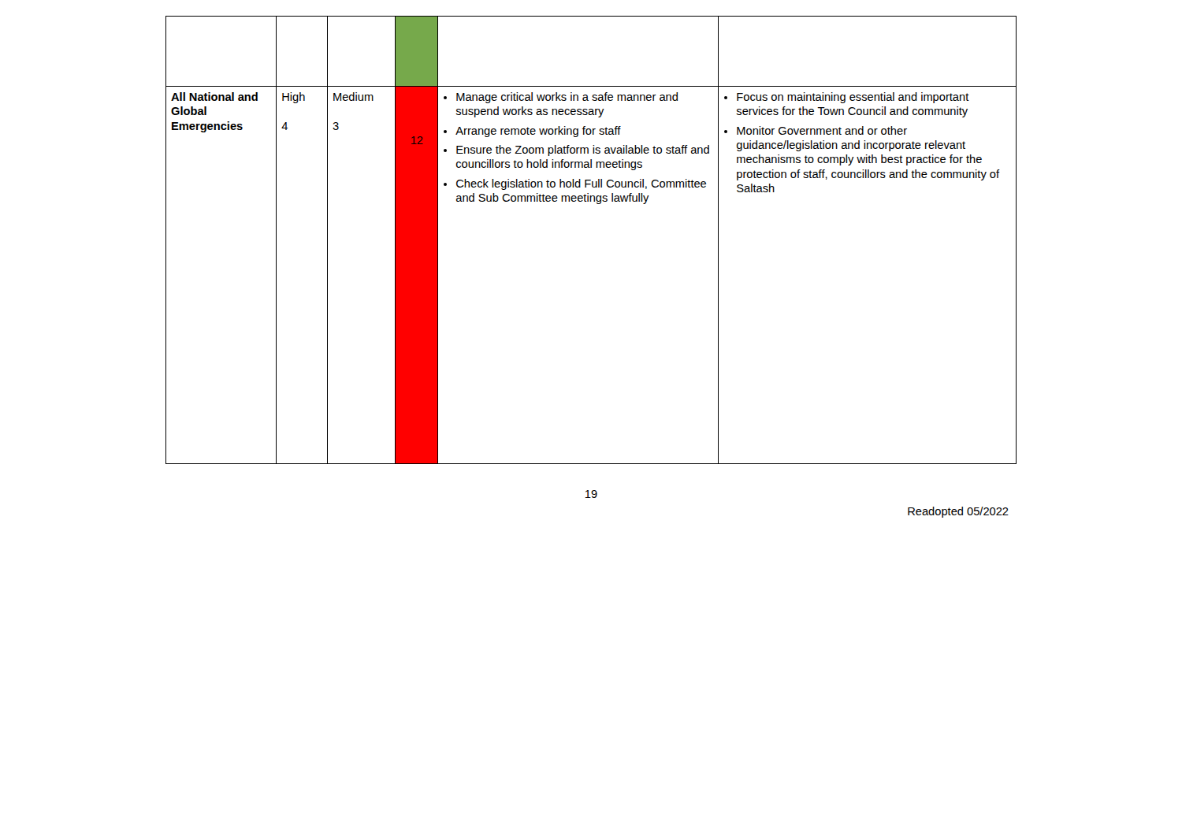| All National and Global Emergencies | High 4 | Medium 3 | 12 | Manage critical works in a safe manner and suspend works as necessary Arrange remote working for staff Ensure the Zoom platform is available to staff and councillors to hold informal meetings Check legislation to hold Full Council, Committee and Sub Committee meetings lawfully | Focus on maintaining essential and important services for the Town Council and community Monitor Government and or other guidance/legislation and incorporate relevant mechanisms to comply with best practice for the protection of staff, councillors and the community of Saltash |
19
Readopted 05/2022